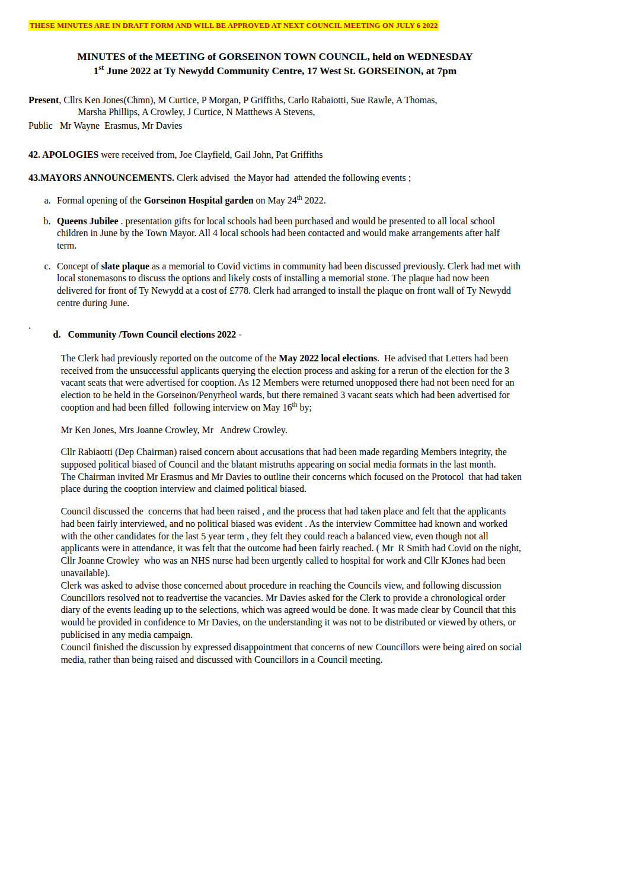THESE MINUTES ARE IN DRAFT FORM AND WILL BE APPROVED AT NEXT COUNCIL MEETING ON JULY 6 2022
MINUTES of the MEETING of GORSEINON TOWN COUNCIL, held on WEDNESDAY
1st June 2022 at Ty Newydd Community Centre, 17 West St. GORSEINON, at 7pm
Present, Cllrs Ken Jones(Chmn), M Curtice, P Morgan, P Griffiths, Carlo Rabaiotti, Sue Rawle, A Thomas,
Marsha Phillips, A Crowley, J Curtice, N Matthews A Stevens,
Public Mr Wayne Erasmus, Mr Davies
42. APOLOGIES were received from, Joe Clayfield, Gail John, Pat Griffiths
43.MAYORS ANNOUNCEMENTS. Clerk advised the Mayor had attended the following events ;
Formal opening of the Gorseinon Hospital garden on May 24th 2022.
Queens Jubilee . presentation gifts for local schools had been purchased and would be presented to all local school children in June by the Town Mayor. All 4 local schools had been contacted and would make arrangements after half term.
Concept of slate plaque as a memorial to Covid victims in community had been discussed previously. Clerk had met with local stonemasons to discuss the options and likely costs of installing a memorial stone. The plaque had now been delivered for front of Ty Newydd at a cost of £778. Clerk had arranged to install the plaque on front wall of Ty Newydd centre during June.
.
d. Community /Town Council elections 2022 -
The Clerk had previously reported on the outcome of the May 2022 local elections. He advised that Letters had been received from the unsuccessful applicants querying the election process and asking for a rerun of the election for the 3 vacant seats that were advertised for cooption. As 12 Members were returned unopposed there had not been need for an election to be held in the Gorseinon/Penyrheol wards, but there remained 3 vacant seats which had been advertised for cooption and had been filled following interview on May 16th by;
Mr Ken Jones, Mrs Joanne Crowley, Mr Andrew Crowley.
Cllr Rabiaotti (Dep Chairman) raised concern about accusations that had been made regarding Members integrity, the supposed political biased of Council and the blatant mistruths appearing on social media formats in the last month.
The Chairman invited Mr Erasmus and Mr Davies to outline their concerns which focused on the Protocol that had taken place during the cooption interview and claimed political biased.
Council discussed the concerns that had been raised , and the process that had taken place and felt that the applicants had been fairly interviewed, and no political biased was evident . As the interview Committee had known and worked with the other candidates for the last 5 year term , they felt they could reach a balanced view, even though not all applicants were in attendance, it was felt that the outcome had been fairly reached. ( Mr R Smith had Covid on the night, Cllr Joanne Crowley who was an NHS nurse had been urgently called to hospital for work and Cllr KJones had been unavailable).
Clerk was asked to advise those concerned about procedure in reaching the Councils view, and following discussion Councillors resolved not to readvertise the vacancies. Mr Davies asked for the Clerk to provide a chronological order diary of the events leading up to the selections, which was agreed would be done. It was made clear by Council that this would be provided in confidence to Mr Davies, on the understanding it was not to be distributed or viewed by others, or publicised in any media campaign.
Council finished the discussion by expressed disappointment that concerns of new Councillors were being aired on social media, rather than being raised and discussed with Councillors in a Council meeting.